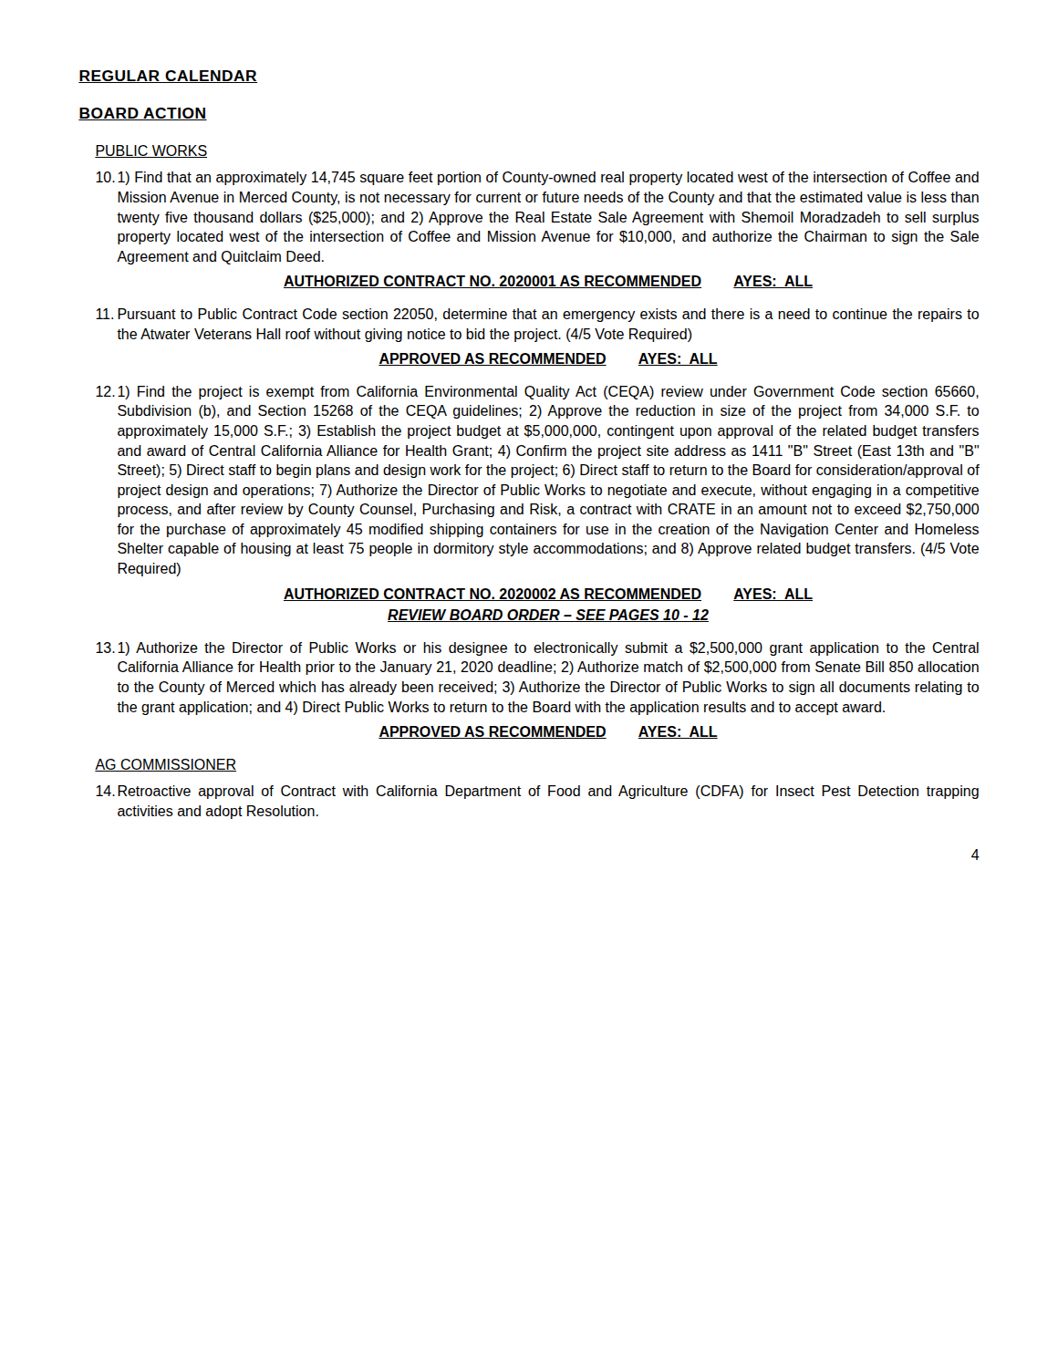REGULAR CALENDAR
BOARD ACTION
PUBLIC WORKS
10. 1) Find that an approximately 14,745 square feet portion of County-owned real property located west of the intersection of Coffee and Mission Avenue in Merced County, is not necessary for current or future needs of the County and that the estimated value is less than twenty five thousand dollars ($25,000); and 2) Approve the Real Estate Sale Agreement with Shemoil Moradzadeh to sell surplus property located west of the intersection of Coffee and Mission Avenue for $10,000, and authorize the Chairman to sign the Sale Agreement and Quitclaim Deed.
AUTHORIZED CONTRACT NO. 2020001 AS RECOMMENDED AYES: ALL
11. Pursuant to Public Contract Code section 22050, determine that an emergency exists and there is a need to continue the repairs to the Atwater Veterans Hall roof without giving notice to bid the project. (4/5 Vote Required)
APPROVED AS RECOMMENDED AYES: ALL
12. 1) Find the project is exempt from California Environmental Quality Act (CEQA) review under Government Code section 65660, Subdivision (b), and Section 15268 of the CEQA guidelines; 2) Approve the reduction in size of the project from 34,000 S.F. to approximately 15,000 S.F.; 3) Establish the project budget at $5,000,000, contingent upon approval of the related budget transfers and award of Central California Alliance for Health Grant; 4) Confirm the project site address as 1411 "B" Street (East 13th and "B" Street); 5) Direct staff to begin plans and design work for the project; 6) Direct staff to return to the Board for consideration/approval of project design and operations; 7) Authorize the Director of Public Works to negotiate and execute, without engaging in a competitive process, and after review by County Counsel, Purchasing and Risk, a contract with CRATE in an amount not to exceed $2,750,000 for the purchase of approximately 45 modified shipping containers for use in the creation of the Navigation Center and Homeless Shelter capable of housing at least 75 people in dormitory style accommodations; and 8) Approve related budget transfers. (4/5 Vote Required)
AUTHORIZED CONTRACT NO. 2020002 AS RECOMMENDED AYES: ALL
REVIEW BOARD ORDER – SEE PAGES 10 - 12
13. 1) Authorize the Director of Public Works or his designee to electronically submit a $2,500,000 grant application to the Central California Alliance for Health prior to the January 21, 2020 deadline; 2) Authorize match of $2,500,000 from Senate Bill 850 allocation to the County of Merced which has already been received; 3) Authorize the Director of Public Works to sign all documents relating to the grant application; and 4) Direct Public Works to return to the Board with the application results and to accept award.
APPROVED AS RECOMMENDED AYES: ALL
AG COMMISSIONER
14. Retroactive approval of Contract with California Department of Food and Agriculture (CDFA) for Insect Pest Detection trapping activities and adopt Resolution.
4